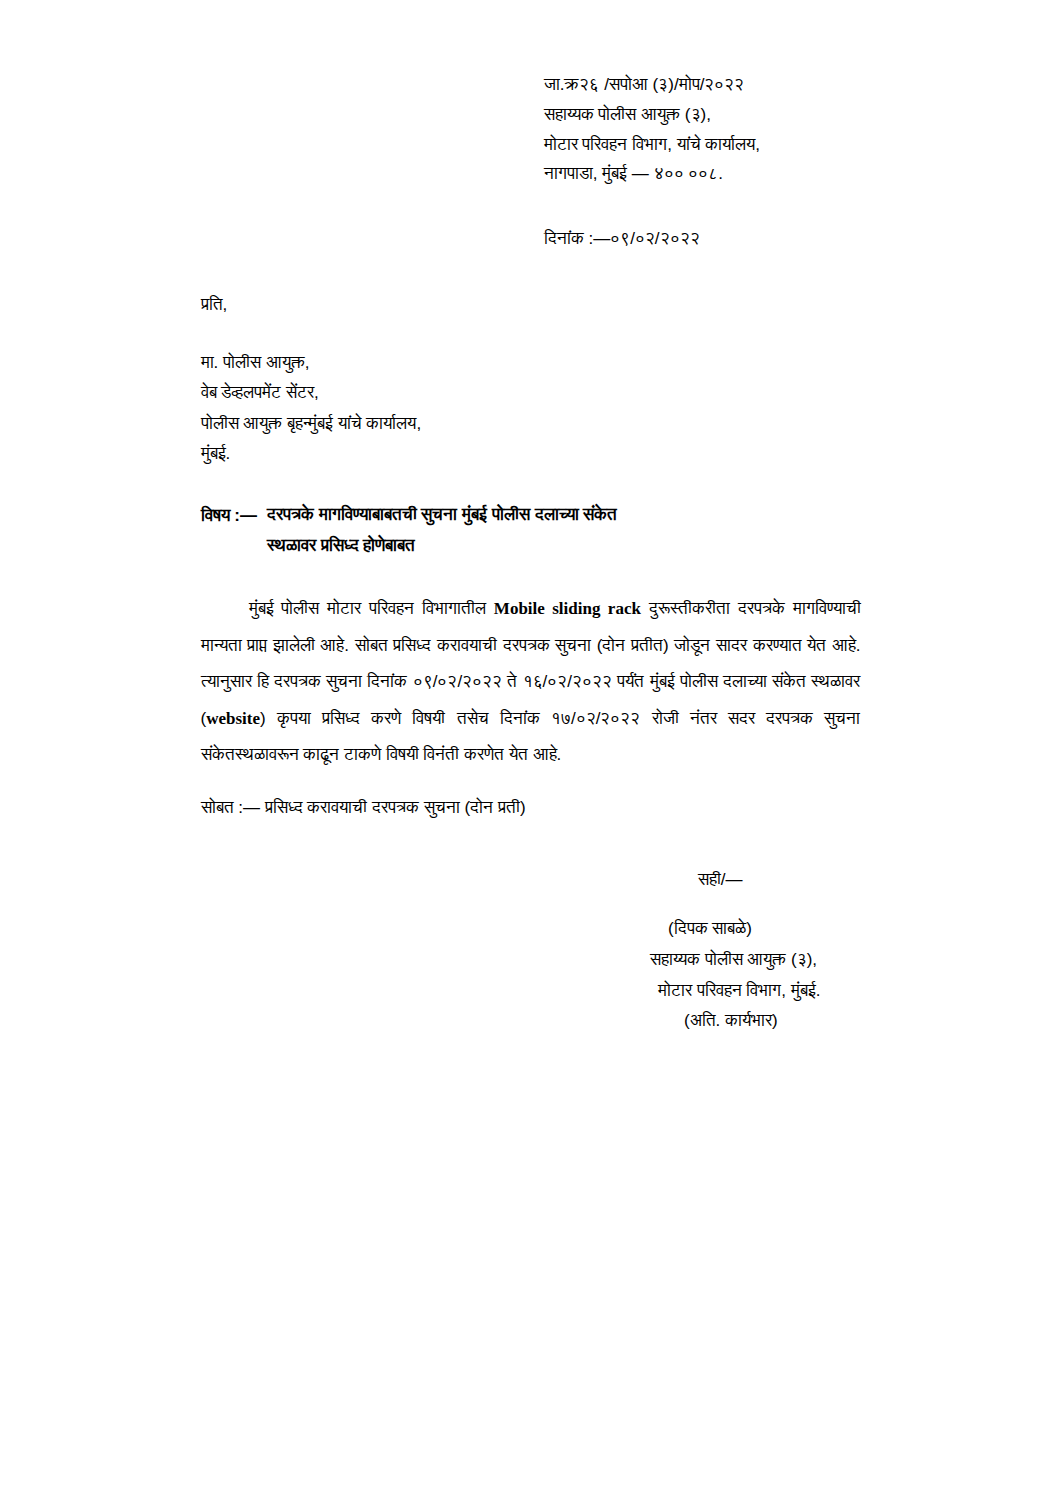जा.क्र२६ /सपोआ (३)/मोप/२०२२
सहाय्यक पोलीस आयुक्त (३),
मोटार परिवहन विभाग, यांचे कार्यालय,
नागपाडा, मुंबई — ४०० ००८.
दिनांक :—०९/०२/२०२२
प्रति,
मा. पोलीस आयुक्त,
वेब डेव्हलपमेंट सेंटर,
पोलीस आयुक्त बृहन्मुंबई यांचे कार्यालय,
मुंबई.
| विषय :— | दरपत्रके मागविण्याबाबतची सुचना मुंबई पोलीस दलाच्या संकेत स्थळावर प्रसिध्द होणेबाबत |
मुंबई पोलीस मोटार परिवहन विभागातील Mobile sliding rack दुरूस्तीकरीता दरपत्रके मागविण्याची मान्यता प्राप्त झालेली आहे. सोबत प्रसिध्द करावयाची दरपत्रक सुचना (दोन प्रतीत) जोडून सादर करण्यात येत आहे. त्यानुसार हि दरपत्रक सुचना दिनांक ०९/०२/२०२२ ते १६/०२/२०२२ पर्यंत मुंबई पोलीस दलाच्या संकेत स्थळावर (website) कृपया प्रसिध्द करणे विषयी तसेच दिनांक १७/०२/२०२२ रोजी नंतर सदर दरपत्रक सुचना संकेतस्थळावरून काढून टाकणे विषयी विनंती करणेत येत आहे.
सोबत :— प्रसिध्द करावयाची दरपत्रक सुचना (दोन प्रती)
सही/—
(दिपक साबळे)
सहाय्यक पोलीस आयुक्त (३),
मोटार परिवहन विभाग, मुंबई.
(अति. कार्यभार)